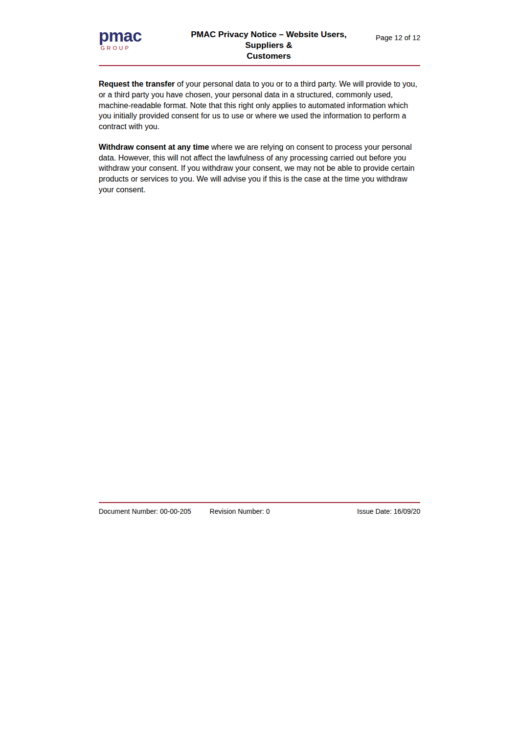pmac
GROUP
PMAC Privacy Notice – Website Users, Suppliers &
Customers
Page 12 of 12
Request the transfer of your personal data to you or to a third party. We will provide to you, or a third party you have chosen, your personal data in a structured, commonly used, machine-readable format. Note that this right only applies to automated information which you initially provided consent for us to use or where we used the information to perform a contract with you.
Withdraw consent at any time where we are relying on consent to process your personal data. However, this will not affect the lawfulness of any processing carried out before you withdraw your consent. If you withdraw your consent, we may not be able to provide certain products or services to you. We will advise you if this is the case at the time you withdraw your consent.
Document Number: 00-00-205
Revision Number: 0
Issue Date: 16/09/20